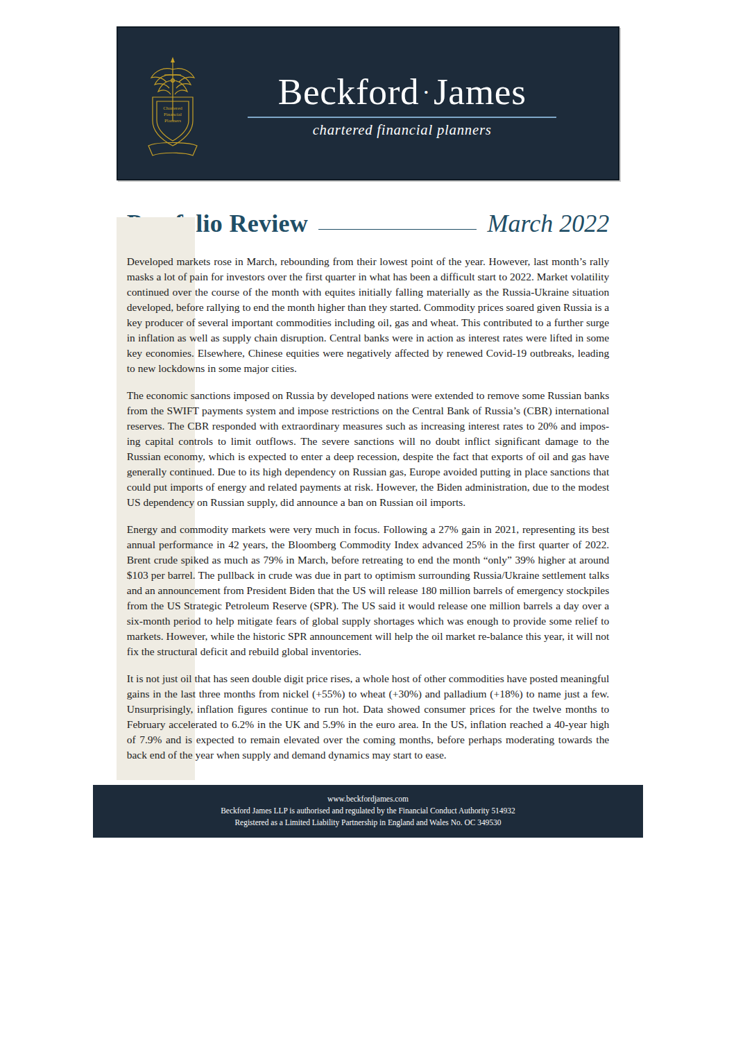Chartered Financial Planners
Beckford·James
chartered financial planners
Portfolio Review
March 2022
Developed markets rose in March, rebounding from their lowest point of the year. However, last month’s rally masks a lot of pain for investors over the first quarter in what has been a difficult start to 2022. Market volatility continued over the course of the month with equites initially falling materially as the Russia-Ukraine situation developed, before rallying to end the month higher than they started. Commodity prices soared given Russia is a key producer of several important commodities including oil, gas and wheat. This contributed to a further surge in inflation as well as supply chain disruption. Central banks were in action as interest rates were lifted in some key economies. Elsewhere, Chinese equities were negatively affected by renewed Covid-19 outbreaks, leading to new lockdowns in some major cities.
The economic sanctions imposed on Russia by developed nations were extended to remove some Russian banks from the SWIFT payments system and impose restrictions on the Central Bank of Russia’s (CBR) international reserves. The CBR responded with extraordinary measures such as increasing interest rates to 20% and imposing capital controls to limit outflows. The severe sanctions will no doubt inflict significant damage to the Russian economy, which is expected to enter a deep recession, despite the fact that exports of oil and gas have generally continued. Due to its high dependency on Russian gas, Europe avoided putting in place sanctions that could put imports of energy and related payments at risk. However, the Biden administration, due to the modest US dependency on Russian supply, did announce a ban on Russian oil imports.
Energy and commodity markets were very much in focus. Following a 27% gain in 2021, representing its best annual performance in 42 years, the Bloomberg Commodity Index advanced 25% in the first quarter of 2022. Brent crude spiked as much as 79% in March, before retreating to end the month “only” 39% higher at around $103 per barrel. The pullback in crude was due in part to optimism surrounding Russia/Ukraine settlement talks and an announcement from President Biden that the US will release 180 million barrels of emergency stockpiles from the US Strategic Petroleum Reserve (SPR). The US said it would release one million barrels a day over a six-month period to help mitigate fears of global supply shortages which was enough to provide some relief to markets. However, while the historic SPR announcement will help the oil market re-balance this year, it will not fix the structural deficit and rebuild global inventories.
It is not just oil that has seen double digit price rises, a whole host of other commodities have posted meaningful gains in the last three months from nickel (+55%) to wheat (+30%) and palladium (+18%) to name just a few. Unsurprisingly, inflation figures continue to run hot. Data showed consumer prices for the twelve months to February accelerated to 6.2% in the UK and 5.9% in the euro area. In the US, inflation reached a 40-year high of 7.9% and is expected to remain elevated over the coming months, before perhaps moderating towards the back end of the year when supply and demand dynamics may start to ease.
www.beckfordjames.com
Beckford James LLP is authorised and regulated by the Financial Conduct Authority 514932
Registered as a Limited Liability Partnership in England and Wales No. OC 349530